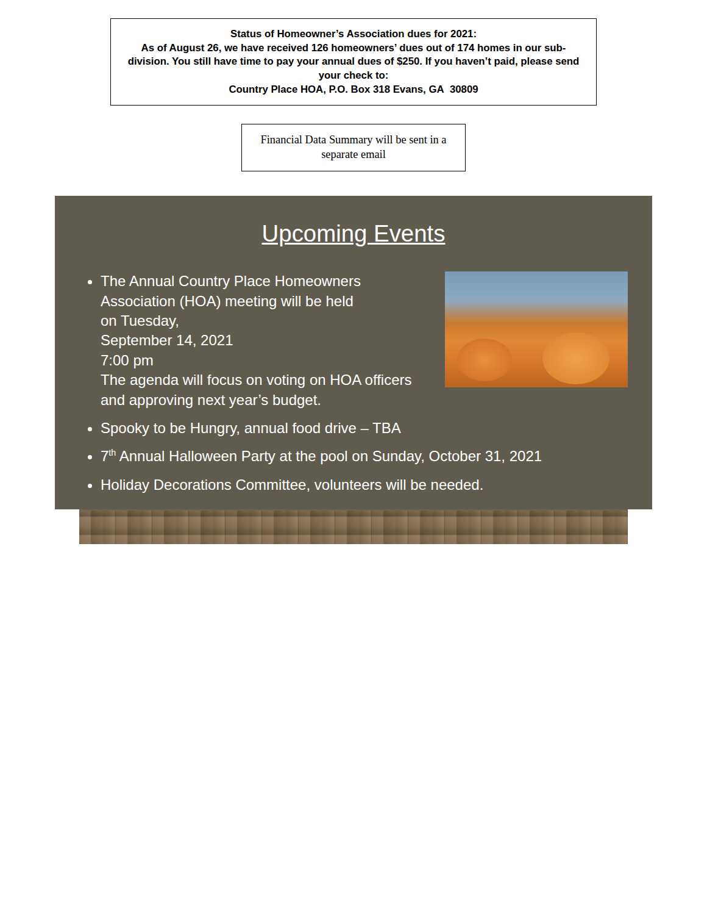Status of Homeowner’s Association dues for 2021:
As of August 26, we have received 126 homeowners’ dues out of 174 homes in our sub-division. You still have time to pay your annual dues of $250. If you haven’t paid, please send your check to:
Country Place HOA, P.O. Box 318 Evans, GA 30809
Financial Data Summary will be sent in a separate email
Upcoming Events
The Annual Country Place Homeowners Association (HOA) meeting will be held
on Tuesday,
September 14, 2021
7:00 pm
The agenda will focus on voting on HOA officers and approving next year’s budget.
Spooky to be Hungry, annual food drive – TBA
7th Annual Halloween Party at the pool on Sunday, October 31, 2021
Holiday Decorations Committee, volunteers will be needed.